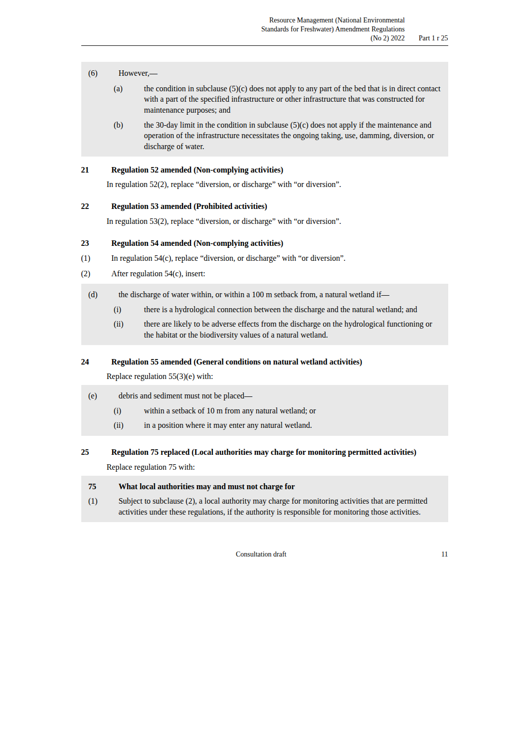Resource Management (National Environmental
Standards for Freshwater) Amendment Regulations
(No 2) 2022
Part 1 r 25
(6)
However,—
(a)
the condition in subclause (5)(c) does not apply to any part of the bed that is in direct contact with a part of the specified infrastructure or other infrastructure that was constructed for maintenance purposes; and
(b)
the 30-day limit in the condition in subclause (5)(c) does not apply if the maintenance and operation of the infrastructure necessitates the ongoing taking, use, damming, diversion, or discharge of water.
21
Regulation 52 amended (Non-complying activities)
In regulation 52(2), replace “diversion, or discharge” with “or diversion”.
22
Regulation 53 amended (Prohibited activities)
In regulation 53(2), replace “diversion, or discharge” with “or diversion”.
23
Regulation 54 amended (Non-complying activities)
(1)
In regulation 54(c), replace “diversion, or discharge” with “or diversion”.
(2)
After regulation 54(c), insert:
(d)
the discharge of water within, or within a 100 m setback from, a natural wetland if—
(i)
there is a hydrological connection between the discharge and the natural wetland; and
(ii)
there are likely to be adverse effects from the discharge on the hydrological functioning or the habitat or the biodiversity values of a natural wetland.
24
Regulation 55 amended (General conditions on natural wetland activities)
Replace regulation 55(3)(e) with:
(e)
debris and sediment must not be placed—
(i)
within a setback of 10 m from any natural wetland; or
(ii)
in a position where it may enter any natural wetland.
25
Regulation 75 replaced (Local authorities may charge for monitoring permitted activities)
Replace regulation 75 with:
75
What local authorities may and must not charge for
(1)
Subject to subclause (2), a local authority may charge for monitoring activities that are permitted activities under these regulations, if the authority is responsible for monitoring those activities.
Consultation draft
11